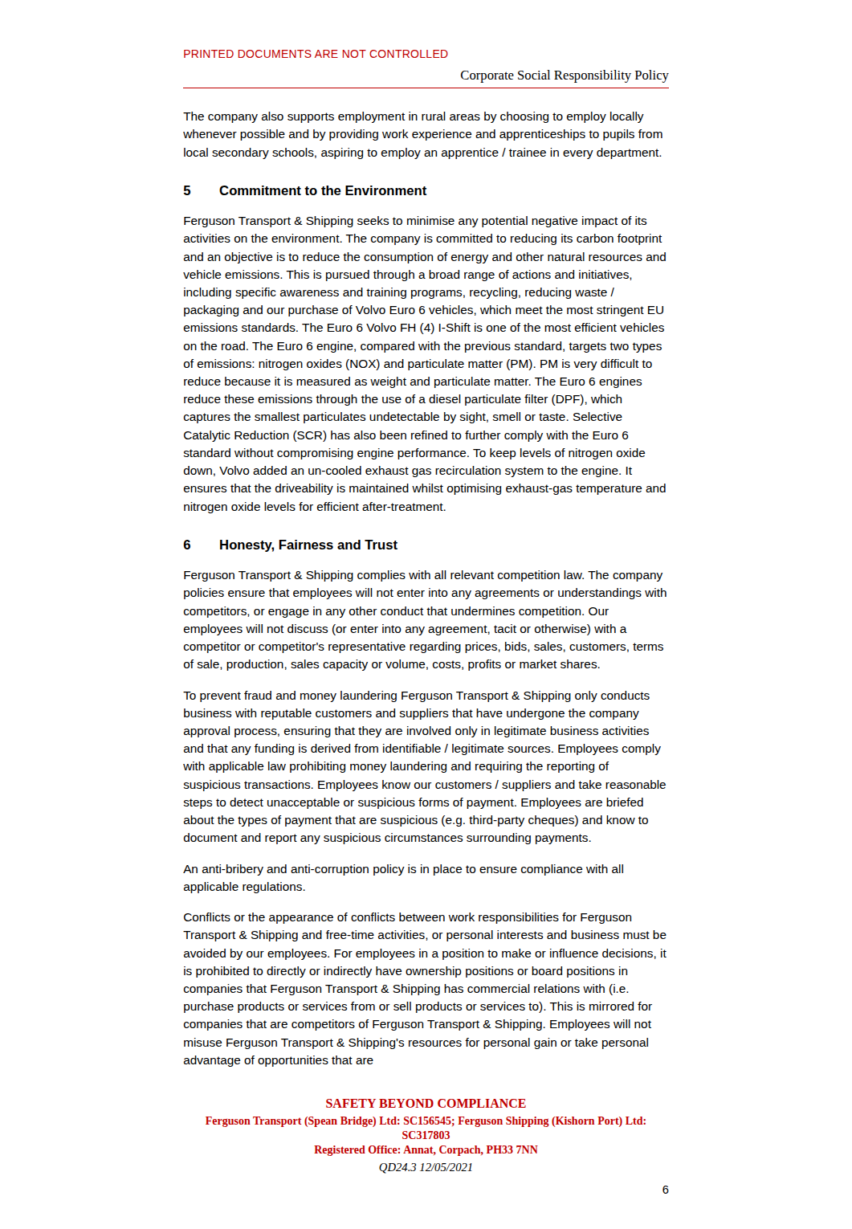PRINTED DOCUMENTS ARE NOT CONTROLLED
Corporate Social Responsibility Policy
The company also supports employment in rural areas by choosing to employ locally whenever possible and by providing work experience and apprenticeships to pupils from local secondary schools, aspiring to employ an apprentice / trainee in every department.
5 Commitment to the Environment
Ferguson Transport & Shipping seeks to minimise any potential negative impact of its activities on the environment. The company is committed to reducing its carbon footprint and an objective is to reduce the consumption of energy and other natural resources and vehicle emissions. This is pursued through a broad range of actions and initiatives, including specific awareness and training programs, recycling, reducing waste / packaging and our purchase of Volvo Euro 6 vehicles, which meet the most stringent EU emissions standards. The Euro 6 Volvo FH (4) I-Shift is one of the most efficient vehicles on the road. The Euro 6 engine, compared with the previous standard, targets two types of emissions: nitrogen oxides (NOX) and particulate matter (PM). PM is very difficult to reduce because it is measured as weight and particulate matter. The Euro 6 engines reduce these emissions through the use of a diesel particulate filter (DPF), which captures the smallest particulates undetectable by sight, smell or taste. Selective Catalytic Reduction (SCR) has also been refined to further comply with the Euro 6 standard without compromising engine performance. To keep levels of nitrogen oxide down, Volvo added an un-cooled exhaust gas recirculation system to the engine. It ensures that the driveability is maintained whilst optimising exhaust-gas temperature and nitrogen oxide levels for efficient after-treatment.
6 Honesty, Fairness and Trust
Ferguson Transport & Shipping complies with all relevant competition law. The company policies ensure that employees will not enter into any agreements or understandings with competitors, or engage in any other conduct that undermines competition. Our employees will not discuss (or enter into any agreement, tacit or otherwise) with a competitor or competitor's representative regarding prices, bids, sales, customers, terms of sale, production, sales capacity or volume, costs, profits or market shares.
To prevent fraud and money laundering Ferguson Transport & Shipping only conducts business with reputable customers and suppliers that have undergone the company approval process, ensuring that they are involved only in legitimate business activities and that any funding is derived from identifiable / legitimate sources. Employees comply with applicable law prohibiting money laundering and requiring the reporting of suspicious transactions. Employees know our customers / suppliers and take reasonable steps to detect unacceptable or suspicious forms of payment. Employees are briefed about the types of payment that are suspicious (e.g. third-party cheques) and know to document and report any suspicious circumstances surrounding payments.
An anti-bribery and anti-corruption policy is in place to ensure compliance with all applicable regulations.
Conflicts or the appearance of conflicts between work responsibilities for Ferguson Transport & Shipping and free-time activities, or personal interests and business must be avoided by our employees. For employees in a position to make or influence decisions, it is prohibited to directly or indirectly have ownership positions or board positions in companies that Ferguson Transport & Shipping has commercial relations with (i.e. purchase products or services from or sell products or services to). This is mirrored for companies that are competitors of Ferguson Transport & Shipping. Employees will not misuse Ferguson Transport & Shipping's resources for personal gain or take personal advantage of opportunities that are
SAFETY BEYOND COMPLIANCE
Ferguson Transport (Spean Bridge) Ltd: SC156545; Ferguson Shipping (Kishorn Port) Ltd: SC317803
Registered Office: Annat, Corpach, PH33 7NN
QD24.3 12/05/2021
6